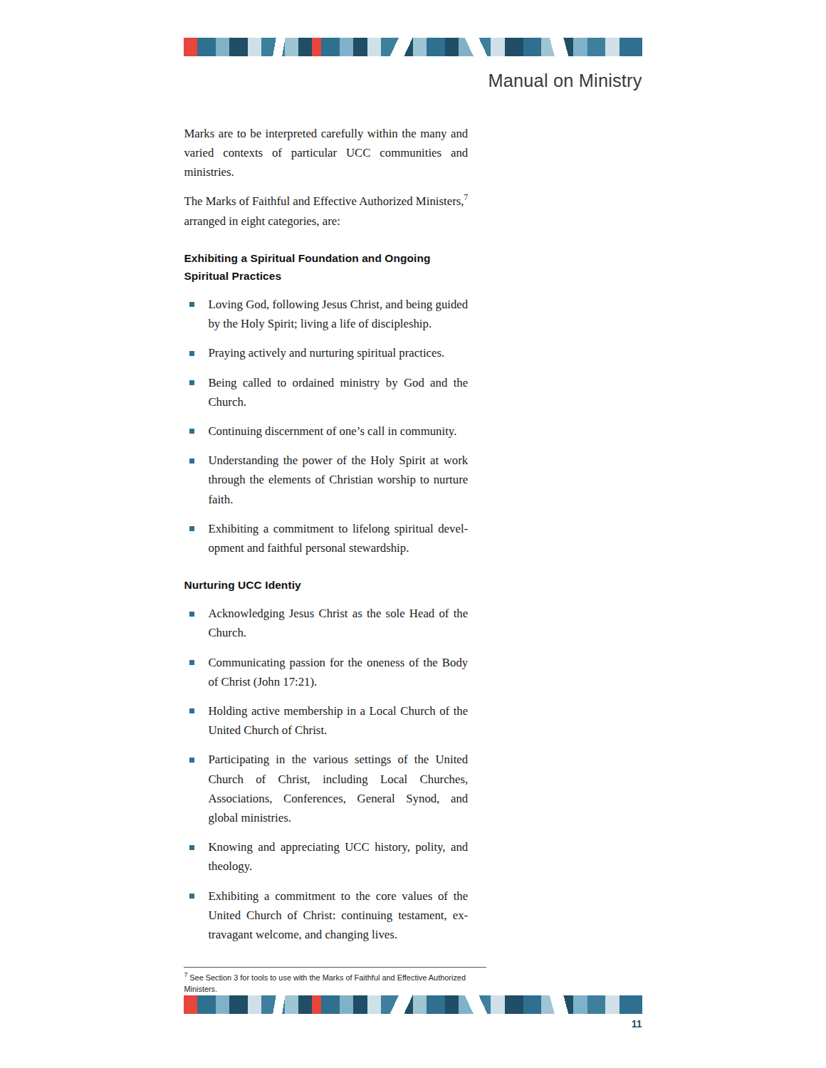Manual on Ministry
Marks are to be interpreted carefully within the many and varied contexts of particular UCC communities and ministries.
The Marks of Faithful and Effective Authorized Ministers,7 arranged in eight categories, are:
Exhibiting a Spiritual Foundation and Ongoing Spiritual Practices
Loving God, following Jesus Christ, and being guided by the Holy Spirit; living a life of discipleship.
Praying actively and nurturing spiritual practices.
Being called to ordained ministry by God and the Church.
Continuing discernment of one’s call in community.
Understanding the power of the Holy Spirit at work through the elements of Christian worship to nurture faith.
Exhibiting a commitment to lifelong spiritual development and faithful personal stewardship.
Nurturing UCC Identiy
Acknowledging Jesus Christ as the sole Head of the Church.
Communicating passion for the oneness of the Body of Christ (John 17:21).
Holding active membership in a Local Church of the United Church of Christ.
Participating in the various settings of the United Church of Christ, including Local Churches, Associations, Conferences, General Synod, and global ministries.
Knowing and appreciating UCC history, polity, and theology.
Exhibiting a commitment to the core values of the United Church of Christ: continuing testament, extravagant welcome, and changing lives.
7 See Section 3 for tools to use with the Marks of Faithful and Effective Authorized Ministers.
11